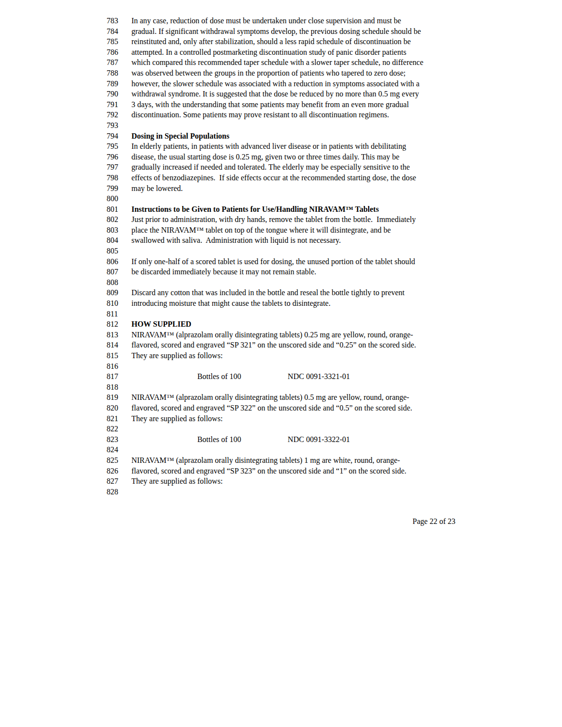| 783 | In any case, reduction of dose must be undertaken under close supervision and must be |
| 784 | gradual. If significant withdrawal symptoms develop, the previous dosing schedule should be |
| 785 | reinstituted and, only after stabilization, should a less rapid schedule of discontinuation be |
| 786 | attempted. In a controlled postmarketing discontinuation study of panic disorder patients |
| 787 | which compared this recommended taper schedule with a slower taper schedule, no difference |
| 788 | was observed between the groups in the proportion of patients who tapered to zero dose; |
| 789 | however, the slower schedule was associated with a reduction in symptoms associated with a |
| 790 | withdrawal syndrome. It is suggested that the dose be reduced by no more than 0.5 mg every |
| 791 | 3 days, with the understanding that some patients may benefit from an even more gradual |
| 792 | discontinuation. Some patients may prove resistant to all discontinuation regimens. |
| 793 | |
| 794 | Dosing in Special Populations |
| 795 | In elderly patients, in patients with advanced liver disease or in patients with debilitating |
| 796 | disease, the usual starting dose is 0.25 mg, given two or three times daily. This may be |
| 797 | gradually increased if needed and tolerated. The elderly may be especially sensitive to the |
| 798 | effects of benzodiazepines. If side effects occur at the recommended starting dose, the dose |
| 799 | may be lowered. |
| 800 | |
| 801 | Instructions to be Given to Patients for Use/Handling NIRAVAM™ Tablets |
| 802 | Just prior to administration, with dry hands, remove the tablet from the bottle. Immediately |
| 803 | place the NIRAVAM™ tablet on top of the tongue where it will disintegrate, and be |
| 804 | swallowed with saliva. Administration with liquid is not necessary. |
| 805 | |
| 806 | If only one-half of a scored tablet is used for dosing, the unused portion of the tablet should |
| 807 | be discarded immediately because it may not remain stable. |
| 808 | |
| 809 | Discard any cotton that was included in the bottle and reseal the bottle tightly to prevent |
| 810 | introducing moisture that might cause the tablets to disintegrate. |
| 811 | |
| 812 | HOW SUPPLIED |
| 813 | NIRAVAM™ (alprazolam orally disintegrating tablets) 0.25 mg are yellow, round, orange- |
| 814 | flavored, scored and engraved “SP 321” on the unscored side and “0.25” on the scored side. |
| 815 | They are supplied as follows: |
| 816 | |
| 817 | Bottles of 100 NDC 0091-3321-01 |
| 818 | |
| 819 | NIRAVAM™ (alprazolam orally disintegrating tablets) 0.5 mg are yellow, round, orange- |
| 820 | flavored, scored and engraved “SP 322” on the unscored side and “0.5” on the scored side. |
| 821 | They are supplied as follows: |
| 822 | |
| 823 | Bottles of 100 NDC 0091-3322-01 |
| 824 | |
| 825 | NIRAVAM™ (alprazolam orally disintegrating tablets) 1 mg are white, round, orange- |
| 826 | flavored, scored and engraved “SP 323” on the unscored side and “1” on the scored side. |
| 827 | They are supplied as follows: |
| 828 | |
Page 22 of 23